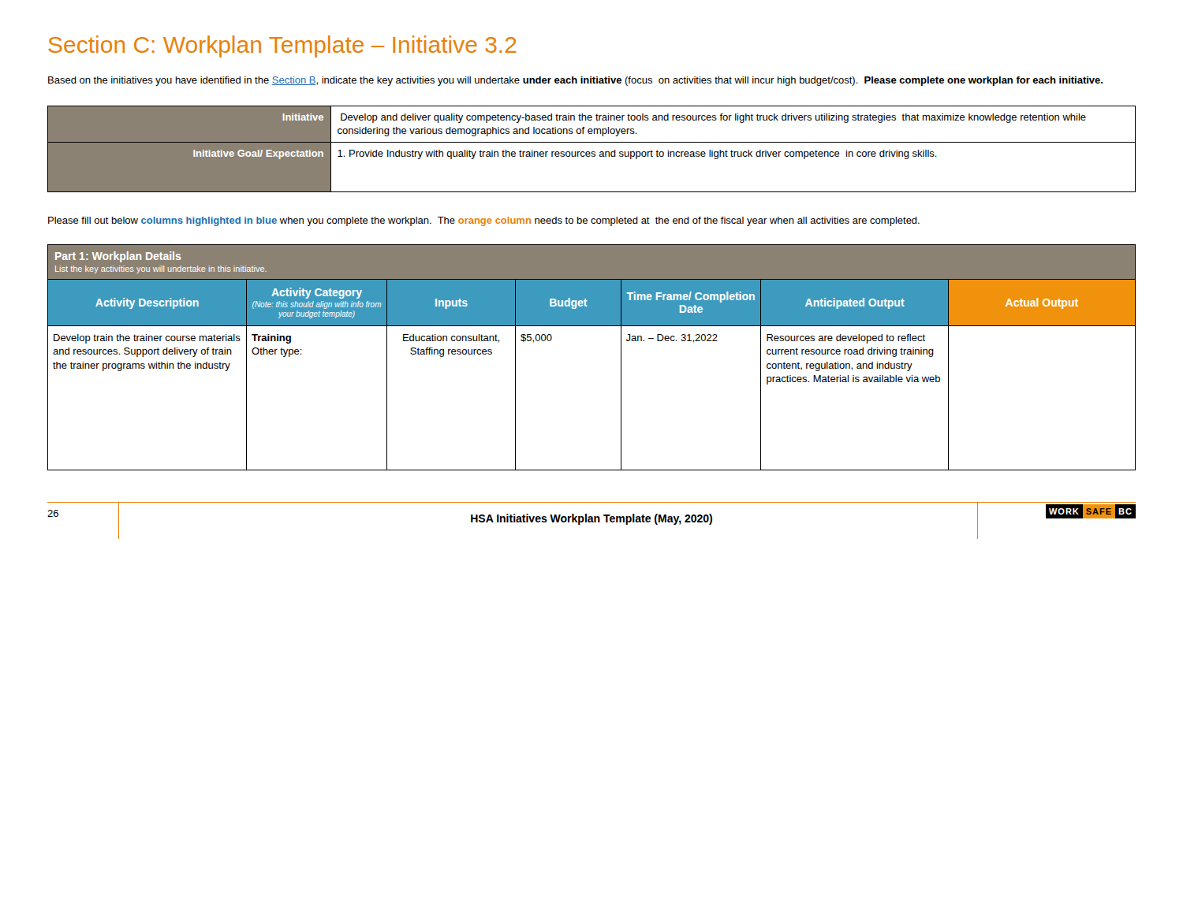Section C: Workplan Template – Initiative 3.2
Based on the initiatives you have identified in the Section B, indicate the key activities you will undertake under each initiative (focus on activities that will incur high budget/cost). Please complete one workplan for each initiative.
| Initiative | Develop and deliver quality competency-based train the trainer tools and resources for light truck drivers utilizing strategies that maximize knowledge retention while considering the various demographics and locations of employers. |
| Initiative Goal/ Expectation | 1. Provide Industry with quality train the trainer resources and support to increase light truck driver competence in core driving skills. |
Please fill out below columns highlighted in blue when you complete the workplan. The orange column needs to be completed at the end of the fiscal year when all activities are completed.
| Part 1: Workplan Details List the key activities you will undertake in this initiative. |
| Activity Description | Activity Category (Note: this should align with info from your budget template) | Inputs | Budget | Time Frame/ Completion Date | Anticipated Output | Actual Output |
| Develop train the trainer course materials and resources. Support delivery of train the trainer programs within the industry | Training Other type: | Education consultant, Staffing resources | $5,000 | Jan. – Dec. 31,2022 | Resources are developed to reflect current resource road driving training content, regulation, and industry practices. Material is available via web | |
26
HSA Initiatives Workplan Template (May, 2020)
WORK SAFE BC